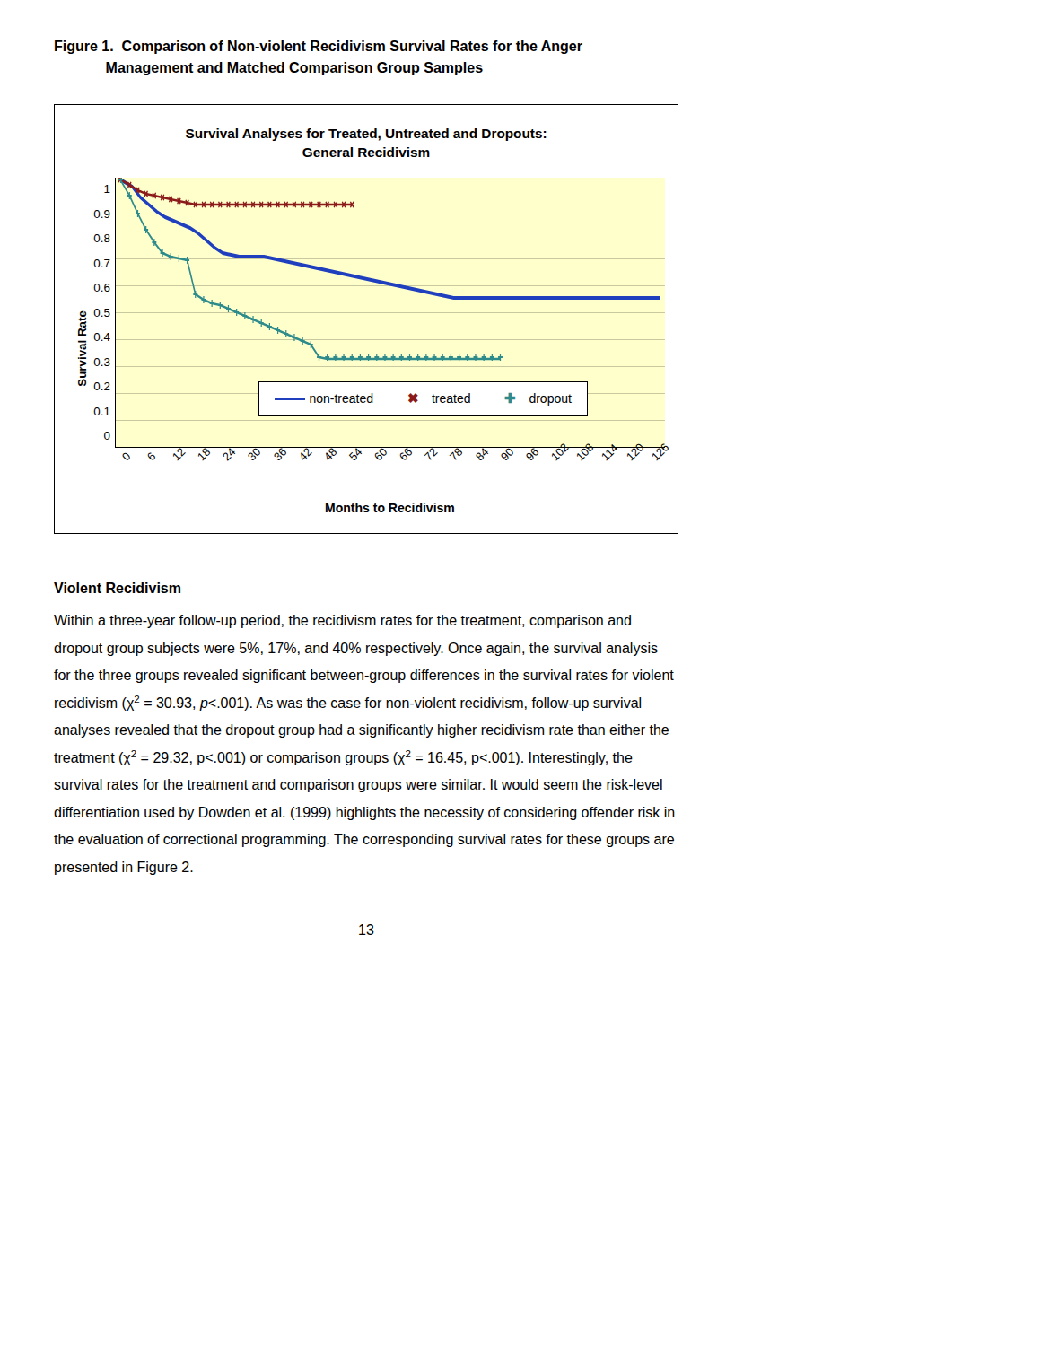Figure 1. Comparison of Non-violent Recidivism Survival Rates for the Anger Management and Matched Comparison Group Samples
Survival Analyses for Treated, Untreated and Dropouts:
General Recidivism
Survival Rate
1
0.9
0.8
0.7
0.6
0.5
0.4
0.3
0.2
0.1
0
non-treated ✖treated ✚dropout
06121824303642485460667278849096102108114120126
Months to Recidivism
Violent Recidivism
Within a three-year follow-up period, the recidivism rates for the treatment, comparison and dropout group subjects were 5%, 17%, and 40% respectively. Once again, the survival analysis for the three groups revealed significant between-group differences in the survival rates for violent recidivism (χ2 = 30.93, p<.001). As was the case for non-violent recidivism, follow-up survival analyses revealed that the dropout group had a significantly higher recidivism rate than either the treatment (χ2 = 29.32, p<.001) or comparison groups (χ2 = 16.45, p<.001). Interestingly, the survival rates for the treatment and comparison groups were similar. It would seem the risk-level differentiation used by Dowden et al. (1999) highlights the necessity of considering offender risk in the evaluation of correctional programming. The corresponding survival rates for these groups are presented in Figure 2.
13